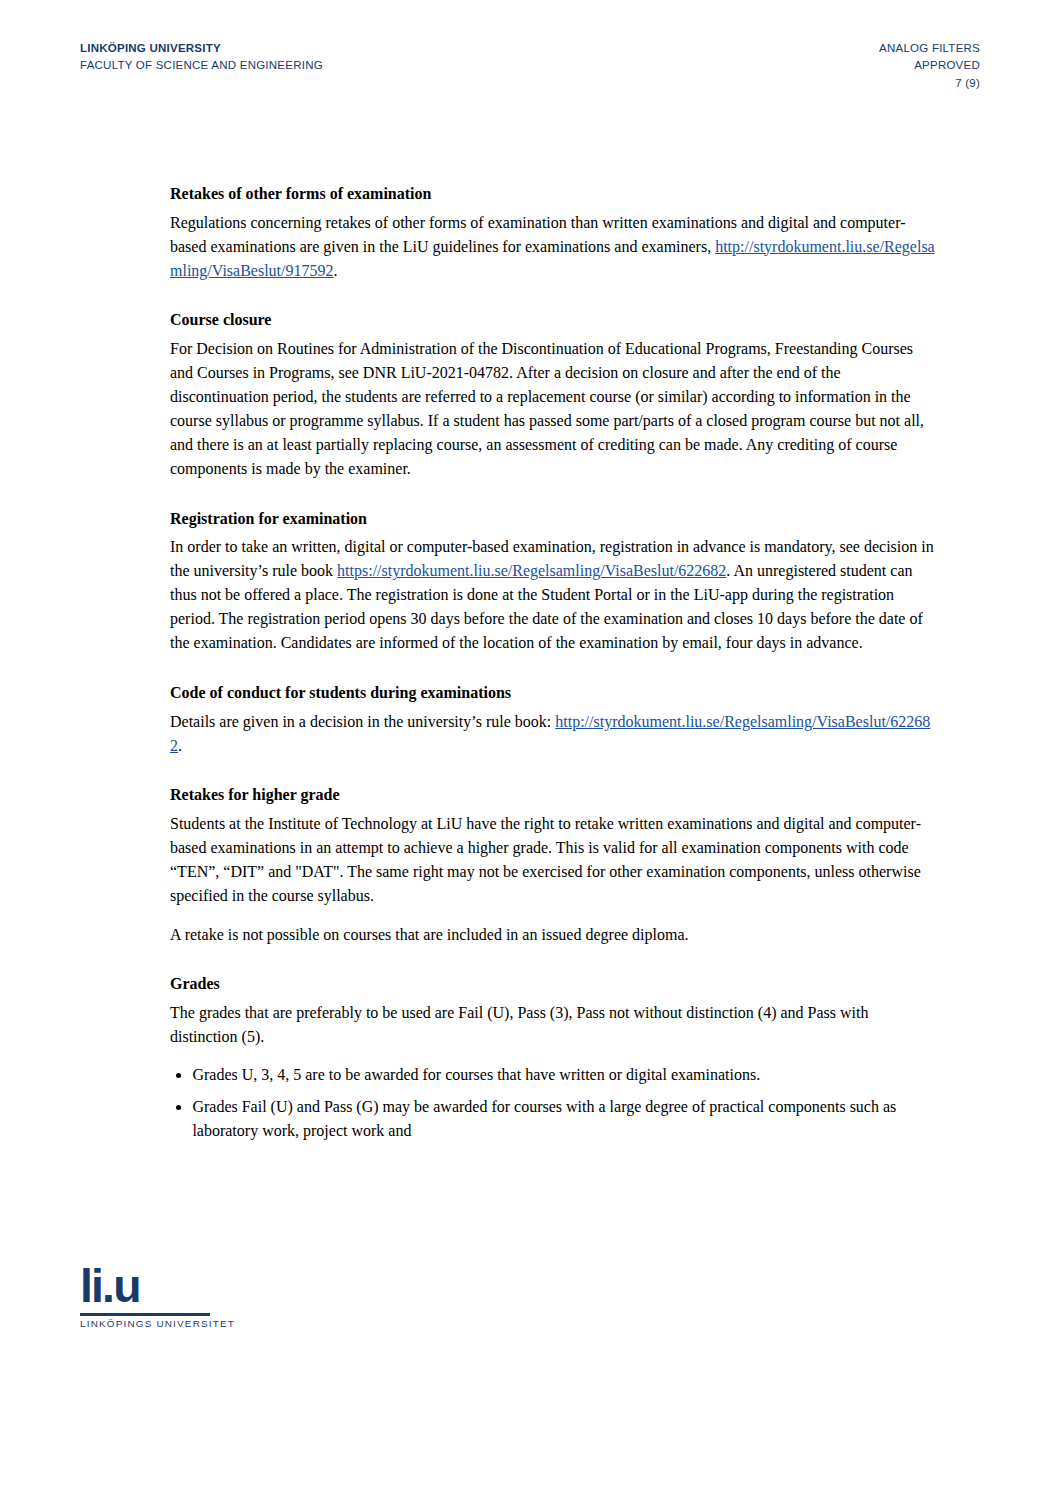LINKÖPING UNIVERSITY
FACULTY OF SCIENCE AND ENGINEERING
ANALOG FILTERS
APPROVED
7 (9)
Retakes of other forms of examination
Regulations concerning retakes of other forms of examination than written examinations and digital and computer-based examinations are given in the LiU guidelines for examinations and examiners, http://styrdokument.liu.se/Regelsamling/VisaBeslut/917592.
Course closure
For Decision on Routines for Administration of the Discontinuation of Educational Programs, Freestanding Courses and Courses in Programs, see DNR LiU-2021-04782. After a decision on closure and after the end of the discontinuation period, the students are referred to a replacement course (or similar) according to information in the course syllabus or programme syllabus. If a student has passed some part/parts of a closed program course but not all, and there is an at least partially replacing course, an assessment of crediting can be made. Any crediting of course components is made by the examiner.
Registration for examination
In order to take an written, digital or computer-based examination, registration in advance is mandatory, see decision in the university’s rule book https://styrdokument.liu.se/Regelsamling/VisaBeslut/622682. An unregistered student can thus not be offered a place. The registration is done at the Student Portal or in the LiU-app during the registration period. The registration period opens 30 days before the date of the examination and closes 10 days before the date of the examination. Candidates are informed of the location of the examination by email, four days in advance.
Code of conduct for students during examinations
Details are given in a decision in the university’s rule book: http://styrdokument.liu.se/Regelsamling/VisaBeslut/622682.
Retakes for higher grade
Students at the Institute of Technology at LiU have the right to retake written examinations and digital and computer-based examinations in an attempt to achieve a higher grade. This is valid for all examination components with code “TEN”, “DIT” and "DAT". The same right may not be exercised for other examination components, unless otherwise specified in the course syllabus.
A retake is not possible on courses that are included in an issued degree diploma.
Grades
The grades that are preferably to be used are Fail (U), Pass (3), Pass not without distinction (4) and Pass with distinction (5).
Grades U, 3, 4, 5 are to be awarded for courses that have written or digital examinations.
Grades Fail (U) and Pass (G) may be awarded for courses with a large degree of practical components such as laboratory work, project work and
li. u
LINKÖPINGS UNIVERSITET